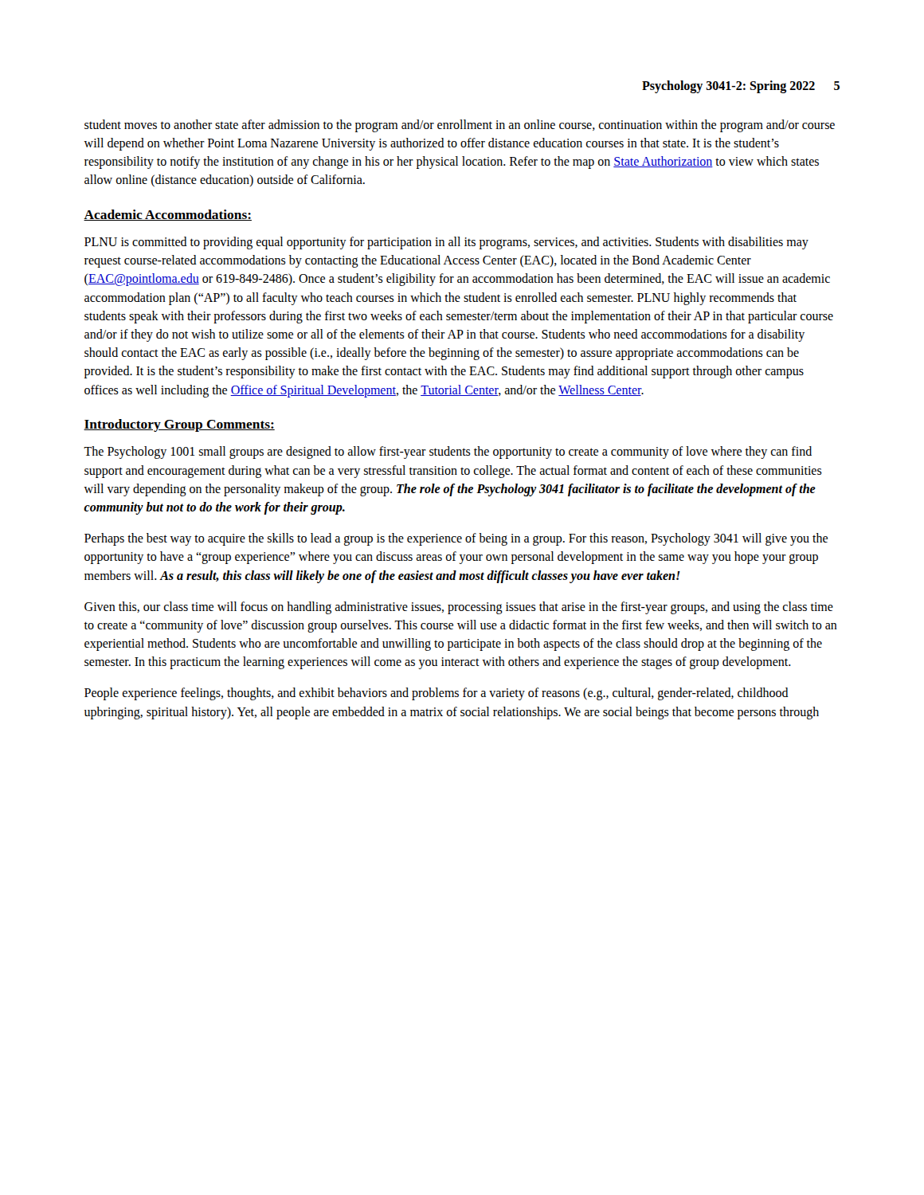Psychology 3041-2: Spring 2022 5
student moves to another state after admission to the program and/or enrollment in an online course, continuation within the program and/or course will depend on whether Point Loma Nazarene University is authorized to offer distance education courses in that state. It is the student’s responsibility to notify the institution of any change in his or her physical location. Refer to the map on State Authorization to view which states allow online (distance education) outside of California.
Academic Accommodations:
PLNU is committed to providing equal opportunity for participation in all its programs, services, and activities. Students with disabilities may request course-related accommodations by contacting the Educational Access Center (EAC), located in the Bond Academic Center (EAC@pointloma.edu or 619-849-2486). Once a student’s eligibility for an accommodation has been determined, the EAC will issue an academic accommodation plan (“AP”) to all faculty who teach courses in which the student is enrolled each semester. PLNU highly recommends that students speak with their professors during the first two weeks of each semester/term about the implementation of their AP in that particular course and/or if they do not wish to utilize some or all of the elements of their AP in that course. Students who need accommodations for a disability should contact the EAC as early as possible (i.e., ideally before the beginning of the semester) to assure appropriate accommodations can be provided. It is the student’s responsibility to make the first contact with the EAC. Students may find additional support through other campus offices as well including the Office of Spiritual Development, the Tutorial Center, and/or the Wellness Center.
Introductory Group Comments:
The Psychology 1001 small groups are designed to allow first-year students the opportunity to create a community of love where they can find support and encouragement during what can be a very stressful transition to college. The actual format and content of each of these communities will vary depending on the personality makeup of the group. The role of the Psychology 3041 facilitator is to facilitate the development of the community but not to do the work for their group.
Perhaps the best way to acquire the skills to lead a group is the experience of being in a group. For this reason, Psychology 3041 will give you the opportunity to have a “group experience” where you can discuss areas of your own personal development in the same way you hope your group members will. As a result, this class will likely be one of the easiest and most difficult classes you have ever taken!
Given this, our class time will focus on handling administrative issues, processing issues that arise in the first-year groups, and using the class time to create a “community of love” discussion group ourselves. This course will use a didactic format in the first few weeks, and then will switch to an experiential method. Students who are uncomfortable and unwilling to participate in both aspects of the class should drop at the beginning of the semester. In this practicum the learning experiences will come as you interact with others and experience the stages of group development.
People experience feelings, thoughts, and exhibit behaviors and problems for a variety of reasons (e.g., cultural, gender-related, childhood upbringing, spiritual history). Yet, all people are embedded in a matrix of social relationships. We are social beings that become persons through